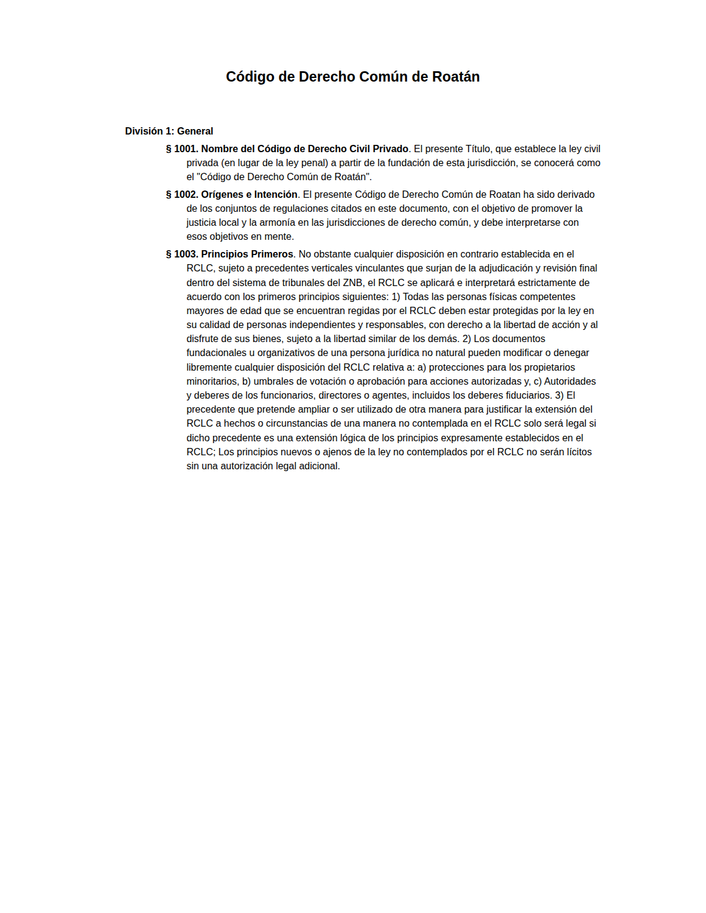Código de Derecho Común de Roatán
División 1: General
§ 1001. Nombre del Código de Derecho Civil Privado. El presente Título, que establece la ley civil privada (en lugar de la ley penal) a partir de la fundación de esta jurisdicción, se conocerá como el "Código de Derecho Común de Roatán".
§ 1002. Orígenes e Intención. El presente Código de Derecho Común de Roatan ha sido derivado de los conjuntos de regulaciones citados en este documento, con el objetivo de promover la justicia local y la armonía en las jurisdicciones de derecho común, y debe interpretarse con esos objetivos en mente.
§ 1003. Principios Primeros. No obstante cualquier disposición en contrario establecida en el RCLC, sujeto a precedentes verticales vinculantes que surjan de la adjudicación y revisión final dentro del sistema de tribunales del ZNB, el RCLC se aplicará e interpretará estrictamente de acuerdo con los primeros principios siguientes: 1) Todas las personas físicas competentes mayores de edad que se encuentran regidas por el RCLC deben estar protegidas por la ley en su calidad de personas independientes y responsables, con derecho a la libertad de acción y al disfrute de sus bienes, sujeto a la libertad similar de los demás. 2) Los documentos fundacionales u organizativos de una persona jurídica no natural pueden modificar o denegar libremente cualquier disposición del RCLC relativa a: a) protecciones para los propietarios minoritarios, b) umbrales de votación o aprobación para acciones autorizadas y, c) Autoridades y deberes de los funcionarios, directores o agentes, incluidos los deberes fiduciarios. 3) El precedente que pretende ampliar o ser utilizado de otra manera para justificar la extensión del RCLC a hechos o circunstancias de una manera no contemplada en el RCLC solo será legal si dicho precedente es una extensión lógica de los principios expresamente establecidos en el RCLC; Los principios nuevos o ajenos de la ley no contemplados por el RCLC no serán lícitos sin una autorización legal adicional.